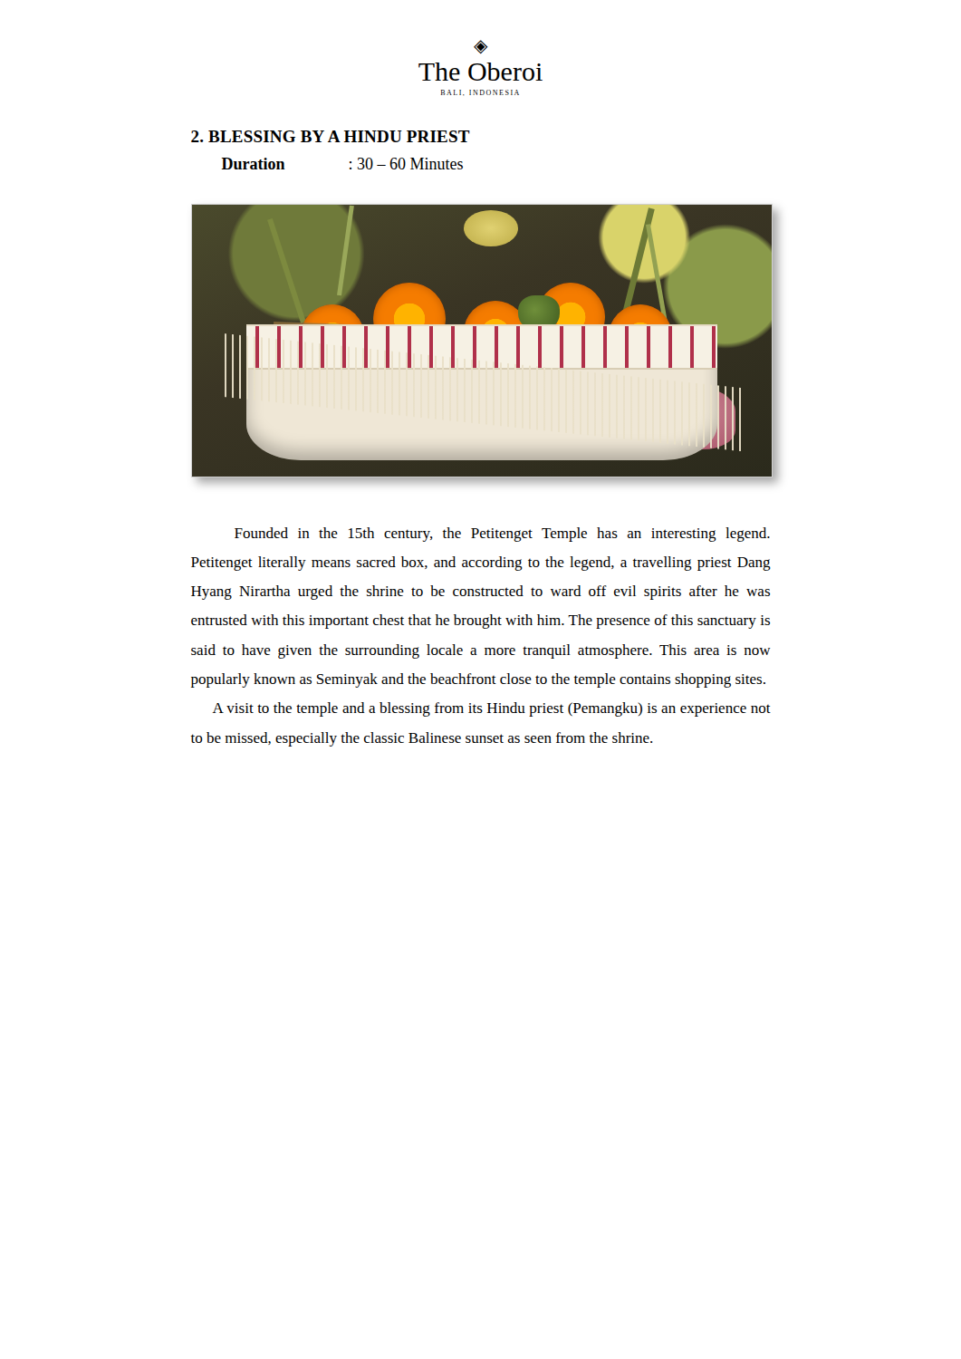◈ The Oberoi BALI, INDONESIA
2. BLESSING BY A HINDU PRIEST
Duration : 30 – 60 Minutes
Founded in the 15th century, the Petitenget Temple has an interesting legend. Petitenget literally means sacred box, and according to the legend, a travelling priest Dang Hyang Nirartha urged the shrine to be constructed to ward off evil spirits after he was entrusted with this important chest that he brought with him. The presence of this sanctuary is said to have given the surrounding locale a more tranquil atmosphere. This area is now popularly known as Seminyak and the beachfront close to the temple contains shopping sites.
A visit to the temple and a blessing from its Hindu priest (Pemangku) is an experience not to be missed, especially the classic Balinese sunset as seen from the shrine.